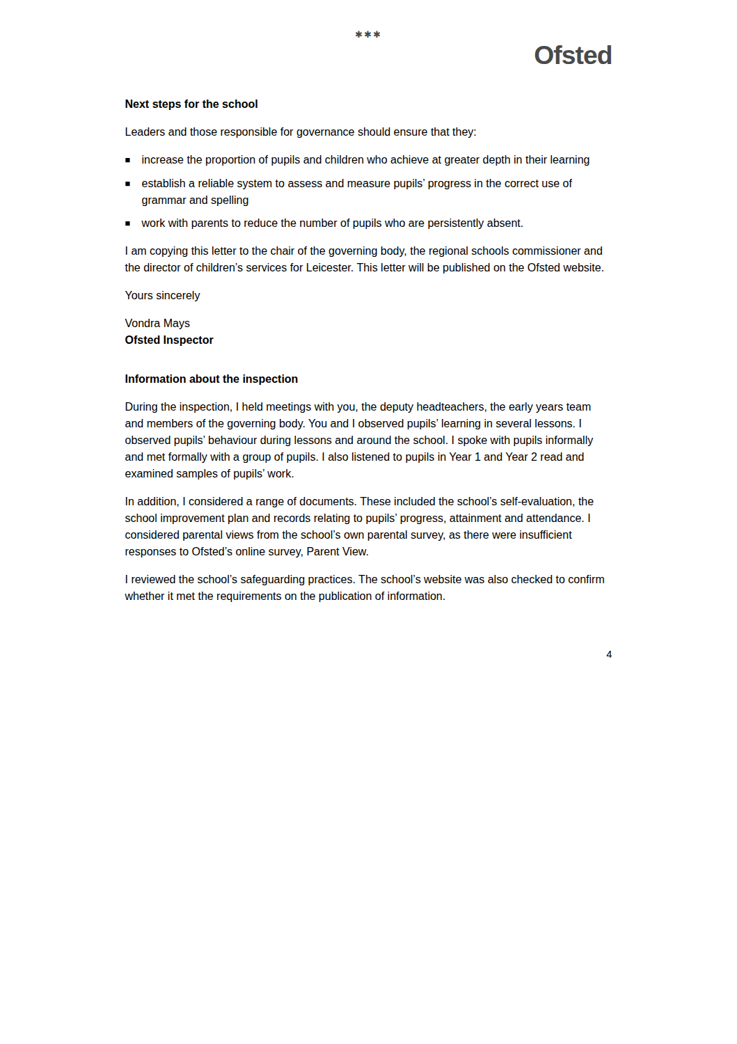✱✱✱ Ofsted
Next steps for the school
Leaders and those responsible for governance should ensure that they:
increase the proportion of pupils and children who achieve at greater depth in their learning
establish a reliable system to assess and measure pupils’ progress in the correct use of grammar and spelling
work with parents to reduce the number of pupils who are persistently absent.
I am copying this letter to the chair of the governing body, the regional schools commissioner and the director of children’s services for Leicester. This letter will be published on the Ofsted website.
Yours sincerely
Vondra Mays
Ofsted Inspector
Information about the inspection
During the inspection, I held meetings with you, the deputy headteachers, the early years team and members of the governing body. You and I observed pupils’ learning in several lessons. I observed pupils’ behaviour during lessons and around the school. I spoke with pupils informally and met formally with a group of pupils. I also listened to pupils in Year 1 and Year 2 read and examined samples of pupils’ work.
In addition, I considered a range of documents. These included the school’s self-evaluation, the school improvement plan and records relating to pupils’ progress, attainment and attendance. I considered parental views from the school’s own parental survey, as there were insufficient responses to Ofsted’s online survey, Parent View.
I reviewed the school’s safeguarding practices. The school’s website was also checked to confirm whether it met the requirements on the publication of information.
4